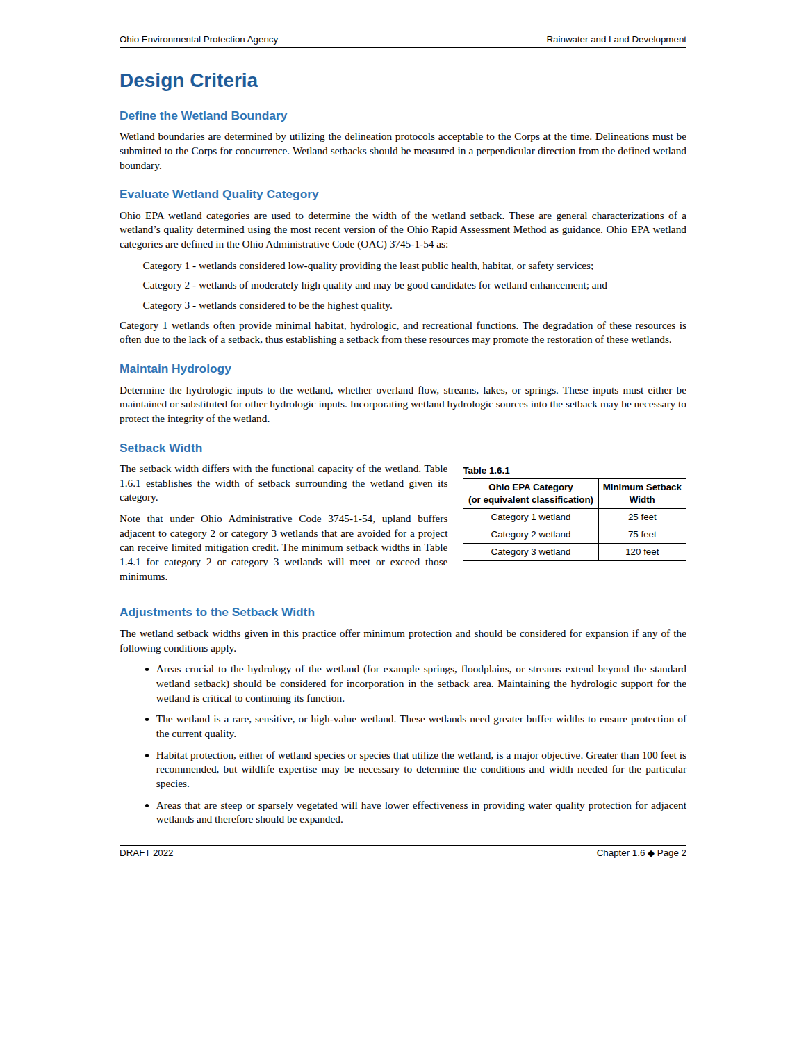Ohio Environmental Protection Agency Rainwater and Land Development
Design Criteria
Define the Wetland Boundary
Wetland boundaries are determined by utilizing the delineation protocols acceptable to the Corps at the time. Delineations must be submitted to the Corps for concurrence. Wetland setbacks should be measured in a perpendicular direction from the defined wetland boundary.
Evaluate Wetland Quality Category
Ohio EPA wetland categories are used to determine the width of the wetland setback. These are general characterizations of a wetland’s quality determined using the most recent version of the Ohio Rapid Assessment Method as guidance. Ohio EPA wetland categories are defined in the Ohio Administrative Code (OAC) 3745-1-54 as:
Category 1 - wetlands considered low-quality providing the least public health, habitat, or safety services;
Category 2 - wetlands of moderately high quality and may be good candidates for wetland enhancement; and
Category 3 - wetlands considered to be the highest quality.
Category 1 wetlands often provide minimal habitat, hydrologic, and recreational functions. The degradation of these resources is often due to the lack of a setback, thus establishing a setback from these resources may promote the restoration of these wetlands.
Maintain Hydrology
Determine the hydrologic inputs to the wetland, whether overland flow, streams, lakes, or springs. These inputs must either be maintained or substituted for other hydrologic inputs. Incorporating wetland hydrologic sources into the setback may be necessary to protect the integrity of the wetland.
Setback Width
Table 1.6.1
| Ohio EPA Category (or equivalent classification) | Minimum Setback Width |
| --- | --- |
| Category 1 wetland | 25 feet |
| Category 2 wetland | 75 feet |
| Category 3 wetland | 120 feet |
The setback width differs with the functional capacity of the wetland. Table 1.6.1 establishes the width of setback surrounding the wetland given its category.
Note that under Ohio Administrative Code 3745-1-54, upland buffers adjacent to category 2 or category 3 wetlands that are avoided for a project can receive limited mitigation credit. The minimum setback widths in Table 1.4.1 for category 2 or category 3 wetlands will meet or exceed those minimums.
Adjustments to the Setback Width
The wetland setback widths given in this practice offer minimum protection and should be considered for expansion if any of the following conditions apply.
Areas crucial to the hydrology of the wetland (for example springs, floodplains, or streams extend beyond the standard wetland setback) should be considered for incorporation in the setback area. Maintaining the hydrologic support for the wetland is critical to continuing its function.
The wetland is a rare, sensitive, or high-value wetland. These wetlands need greater buffer widths to ensure protection of the current quality.
Habitat protection, either of wetland species or species that utilize the wetland, is a major objective. Greater than 100 feet is recommended, but wildlife expertise may be necessary to determine the conditions and width needed for the particular species.
Areas that are steep or sparsely vegetated will have lower effectiveness in providing water quality protection for adjacent wetlands and therefore should be expanded.
DRAFT 2022 Chapter 1.6 ◆ Page 2